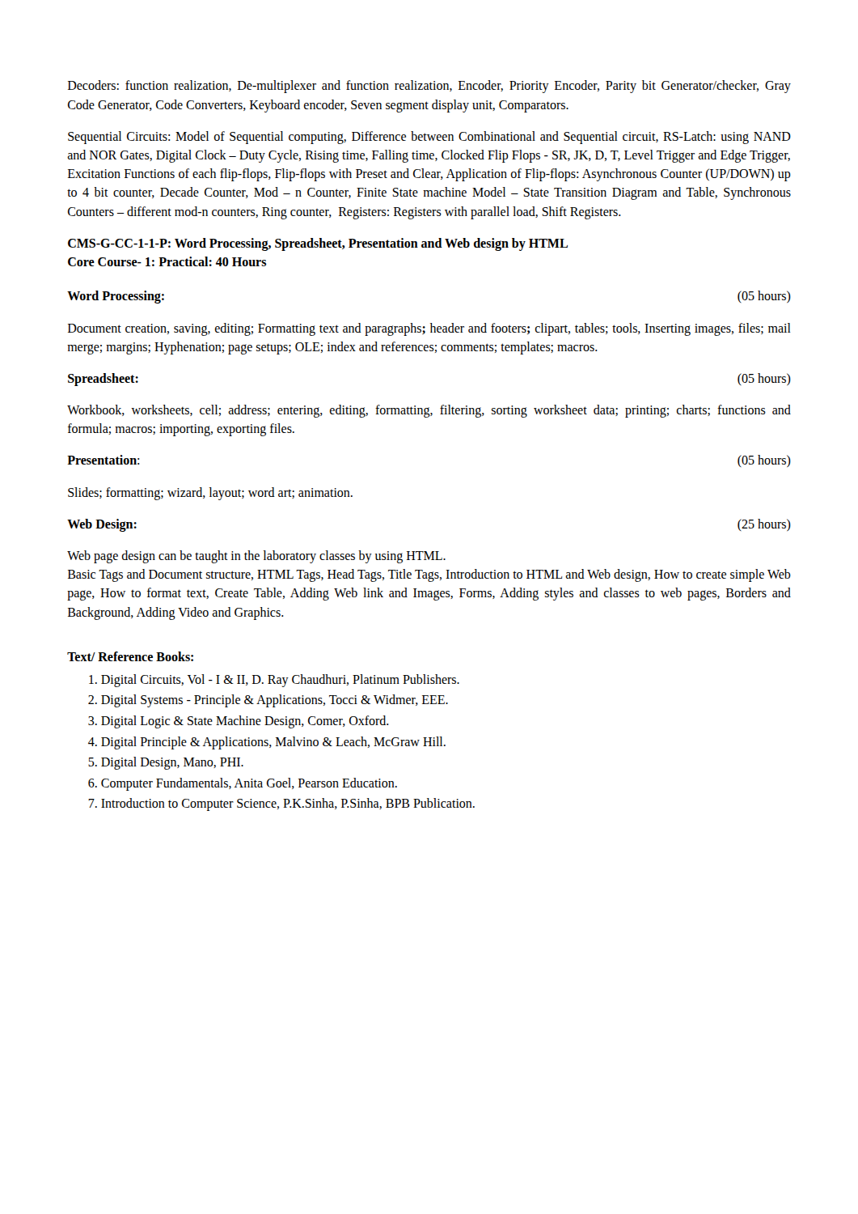Decoders: function realization, De-multiplexer and function realization, Encoder, Priority Encoder, Parity bit Generator/checker, Gray Code Generator, Code Converters, Keyboard encoder, Seven segment display unit, Comparators.
Sequential Circuits: Model of Sequential computing, Difference between Combinational and Sequential circuit, RS-Latch: using NAND and NOR Gates, Digital Clock – Duty Cycle, Rising time, Falling time, Clocked Flip Flops - SR, JK, D, T, Level Trigger and Edge Trigger, Excitation Functions of each flip-flops, Flip-flops with Preset and Clear, Application of Flip-flops: Asynchronous Counter (UP/DOWN) up to 4 bit counter, Decade Counter, Mod – n Counter, Finite State machine Model – State Transition Diagram and Table, Synchronous Counters – different mod-n counters, Ring counter, Registers: Registers with parallel load, Shift Registers.
CMS-G-CC-1-1-P: Word Processing, Spreadsheet, Presentation and Web design by HTML
Core Course- 1: Practical: 40 Hours
Word Processing: (05 hours)
Document creation, saving, editing; Formatting text and paragraphs; header and footers; clipart, tables; tools, Inserting images, files; mail merge; margins; Hyphenation; page setups; OLE; index and references; comments; templates; macros.
Spreadsheet: (05 hours)
Workbook, worksheets, cell; address; entering, editing, formatting, filtering, sorting worksheet data; printing; charts; functions and formula; macros; importing, exporting files.
Presentation: (05 hours)
Slides; formatting; wizard, layout; word art; animation.
Web Design: (25 hours)
Web page design can be taught in the laboratory classes by using HTML.
Basic Tags and Document structure, HTML Tags, Head Tags, Title Tags, Introduction to HTML and Web design, How to create simple Web page, How to format text, Create Table, Adding Web link and Images, Forms, Adding styles and classes to web pages, Borders and Background, Adding Video and Graphics.
Text/ Reference Books:
Digital Circuits, Vol - I & II, D. Ray Chaudhuri, Platinum Publishers.
Digital Systems - Principle & Applications, Tocci & Widmer, EEE.
Digital Logic & State Machine Design, Comer, Oxford.
Digital Principle & Applications, Malvino & Leach, McGraw Hill.
Digital Design, Mano, PHI.
Computer Fundamentals, Anita Goel, Pearson Education.
Introduction to Computer Science, P.K.Sinha, P.Sinha, BPB Publication.